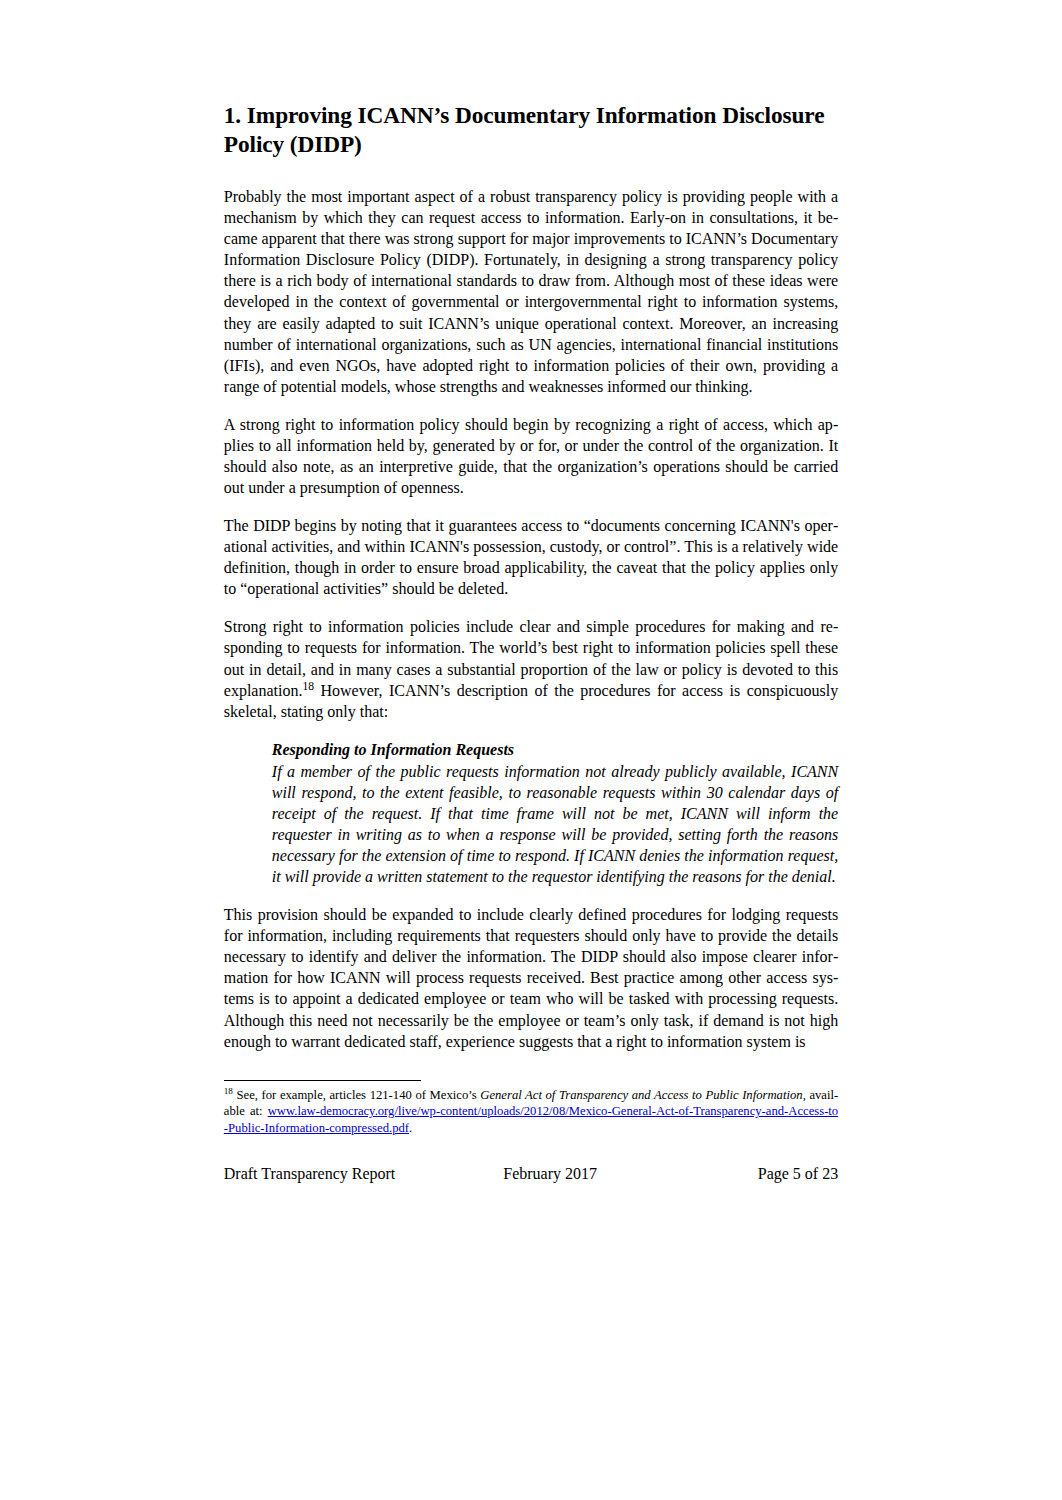1. Improving ICANN’s Documentary Information Disclosure Policy (DIDP)
Probably the most important aspect of a robust transparency policy is providing people with a mechanism by which they can request access to information. Early-on in consultations, it became apparent that there was strong support for major improvements to ICANN’s Documentary Information Disclosure Policy (DIDP). Fortunately, in designing a strong transparency policy there is a rich body of international standards to draw from. Although most of these ideas were developed in the context of governmental or intergovernmental right to information systems, they are easily adapted to suit ICANN’s unique operational context. Moreover, an increasing number of international organizations, such as UN agencies, international financial institutions (IFIs), and even NGOs, have adopted right to information policies of their own, providing a range of potential models, whose strengths and weaknesses informed our thinking.
A strong right to information policy should begin by recognizing a right of access, which applies to all information held by, generated by or for, or under the control of the organization. It should also note, as an interpretive guide, that the organization’s operations should be carried out under a presumption of openness.
The DIDP begins by noting that it guarantees access to “documents concerning ICANN's operational activities, and within ICANN's possession, custody, or control”. This is a relatively wide definition, though in order to ensure broad applicability, the caveat that the policy applies only to “operational activities” should be deleted.
Strong right to information policies include clear and simple procedures for making and responding to requests for information. The world’s best right to information policies spell these out in detail, and in many cases a substantial proportion of the law or policy is devoted to this explanation.18 However, ICANN’s description of the procedures for access is conspicuously skeletal, stating only that:
Responding to Information Requests If a member of the public requests information not already publicly available, ICANN will respond, to the extent feasible, to reasonable requests within 30 calendar days of receipt of the request. If that time frame will not be met, ICANN will inform the requester in writing as to when a response will be provided, setting forth the reasons necessary for the extension of time to respond. If ICANN denies the information request, it will provide a written statement to the requestor identifying the reasons for the denial.
This provision should be expanded to include clearly defined procedures for lodging requests for information, including requirements that requesters should only have to provide the details necessary to identify and deliver the information. The DIDP should also impose clearer information for how ICANN will process requests received. Best practice among other access systems is to appoint a dedicated employee or team who will be tasked with processing requests. Although this need not necessarily be the employee or team’s only task, if demand is not high enough to warrant dedicated staff, experience suggests that a right to information system is
18 See, for example, articles 121-140 of Mexico’s General Act of Transparency and Access to Public Information, available at: www.law-democracy.org/live/wp-content/uploads/2012/08/Mexico-General-Act-of-Transparency-and-Access-to-Public-Information-compressed.pdf.
Draft Transparency Report February 2017 Page 5 of 23